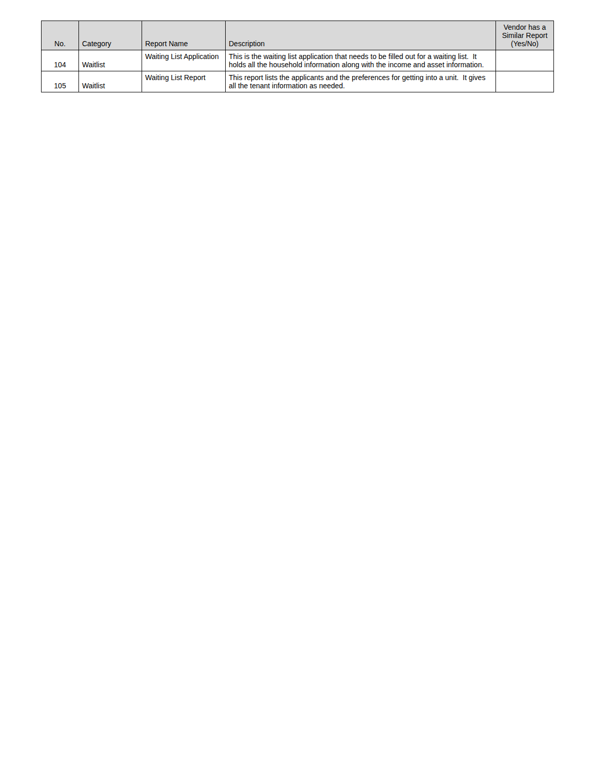| No. | Category | Report Name | Description | Vendor has a Similar Report (Yes/No) |
| --- | --- | --- | --- | --- |
| 104 | Waitlist | Waiting List Application | This is the waiting list application that needs to be filled out for a waiting list. It holds all the household information along with the income and asset information. | |
| 105 | Waitlist | Waiting List Report | This report lists the applicants and the preferences for getting into a unit. It gives all the tenant information as needed. | |